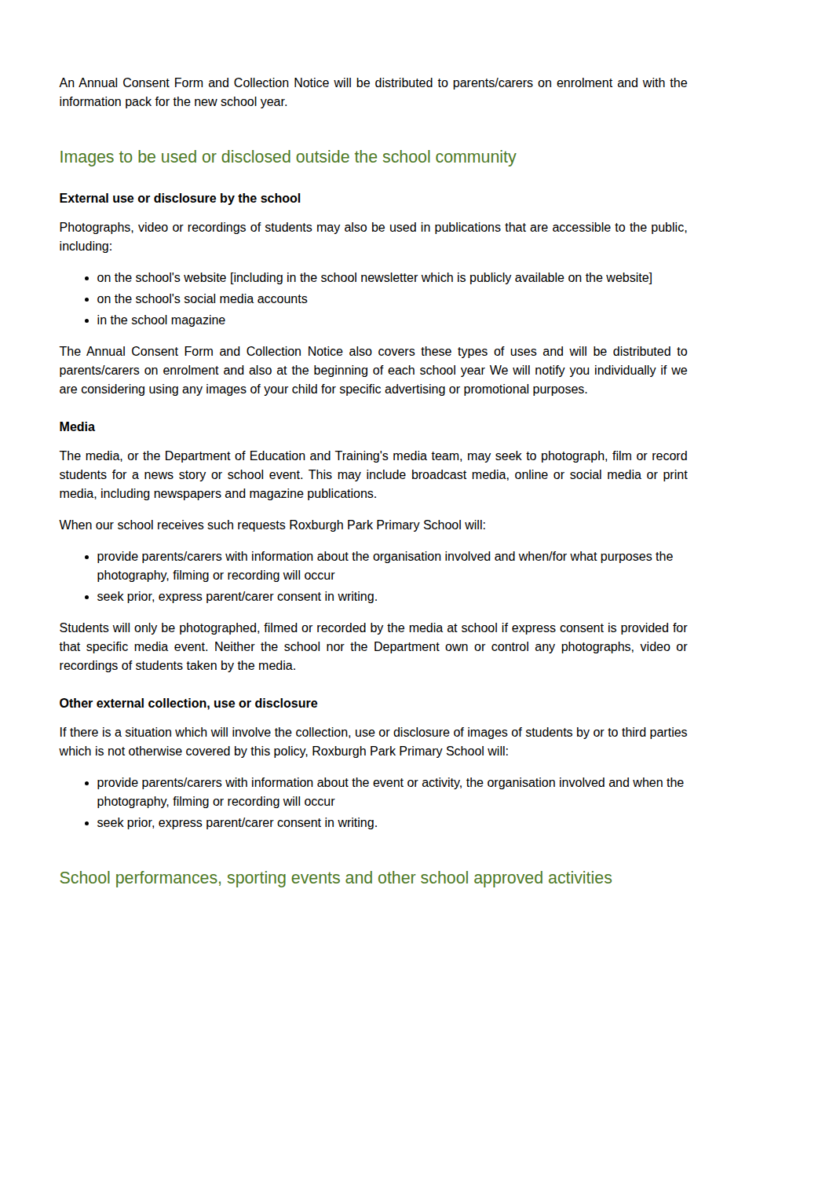An Annual Consent Form and Collection Notice will be distributed to parents/carers on enrolment and with the information pack for the new school year.
Images to be used or disclosed outside the school community
External use or disclosure by the school
Photographs, video or recordings of students may also be used in publications that are accessible to the public, including:
on the school's website [including in the school newsletter which is publicly available on the website]
on the school's social media accounts
in the school magazine
The Annual Consent Form and Collection Notice also covers these types of uses and will be distributed to parents/carers on enrolment and also at the beginning of each school year We will notify you individually if we are considering using any images of your child for specific advertising or promotional purposes.
Media
The media, or the Department of Education and Training's media team, may seek to photograph, film or record students for a news story or school event. This may include broadcast media, online or social media or print media, including newspapers and magazine publications.
When our school receives such requests Roxburgh Park Primary School will:
provide parents/carers with information about the organisation involved and when/for what purposes the photography, filming or recording will occur
seek prior, express parent/carer consent in writing.
Students will only be photographed, filmed or recorded by the media at school if express consent is provided for that specific media event. Neither the school nor the Department own or control any photographs, video or recordings of students taken by the media.
Other external collection, use or disclosure
If there is a situation which will involve the collection, use or disclosure of images of students by or to third parties which is not otherwise covered by this policy, Roxburgh Park Primary School will:
provide parents/carers with information about the event or activity, the organisation involved and when the photography, filming or recording will occur
seek prior, express parent/carer consent in writing.
School performances, sporting events and other school approved activities